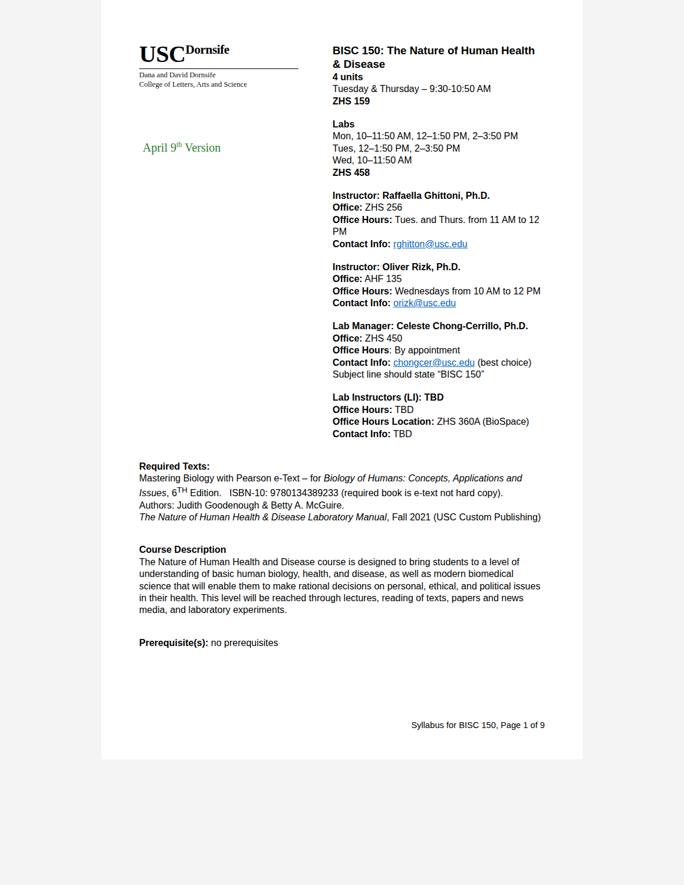USCDornsife
Dana and David Dornsife
College of Letters, Arts and Science
April 9th Version
BISC 150: The Nature of Human Health & Disease
4 units
Tuesday & Thursday – 9:30-10:50 AM
ZHS 159
Labs
Mon, 10–11:50 AM, 12–1:50 PM, 2–3:50 PM
Tues, 12–1:50 PM, 2–3:50 PM
Wed, 10–11:50 AM
ZHS 458
Instructor: Raffaella Ghittoni, Ph.D.
Office: ZHS 256
Office Hours: Tues. and Thurs. from 11 AM to 12 PM
Contact Info: rghitton@usc.edu
Instructor: Oliver Rizk, Ph.D.
Office: AHF 135
Office Hours: Wednesdays from 10 AM to 12 PM
Contact Info: orizk@usc.edu
Lab Manager: Celeste Chong-Cerrillo, Ph.D.
Office: ZHS 450
Office Hours: By appointment
Contact Info: chongcer@usc.edu (best choice) Subject line should state “BISC 150”
Lab Instructors (LI): TBD
Office Hours: TBD
Office Hours Location: ZHS 360A (BioSpace)
Contact Info: TBD
Required Texts:
Mastering Biology with Pearson e-Text – for Biology of Humans: Concepts, Applications and Issues, 6TH Edition. ISBN-10: 9780134389233 (required book is e-text not hard copy).
Authors: Judith Goodenough & Betty A. McGuire.
The Nature of Human Health & Disease Laboratory Manual, Fall 2021 (USC Custom Publishing)
Course Description
The Nature of Human Health and Disease course is designed to bring students to a level of understanding of basic human biology, health, and disease, as well as modern biomedical science that will enable them to make rational decisions on personal, ethical, and political issues in their health. This level will be reached through lectures, reading of texts, papers and news media, and laboratory experiments.
Prerequisite(s): no prerequisites
Syllabus for BISC 150, Page 1 of 9